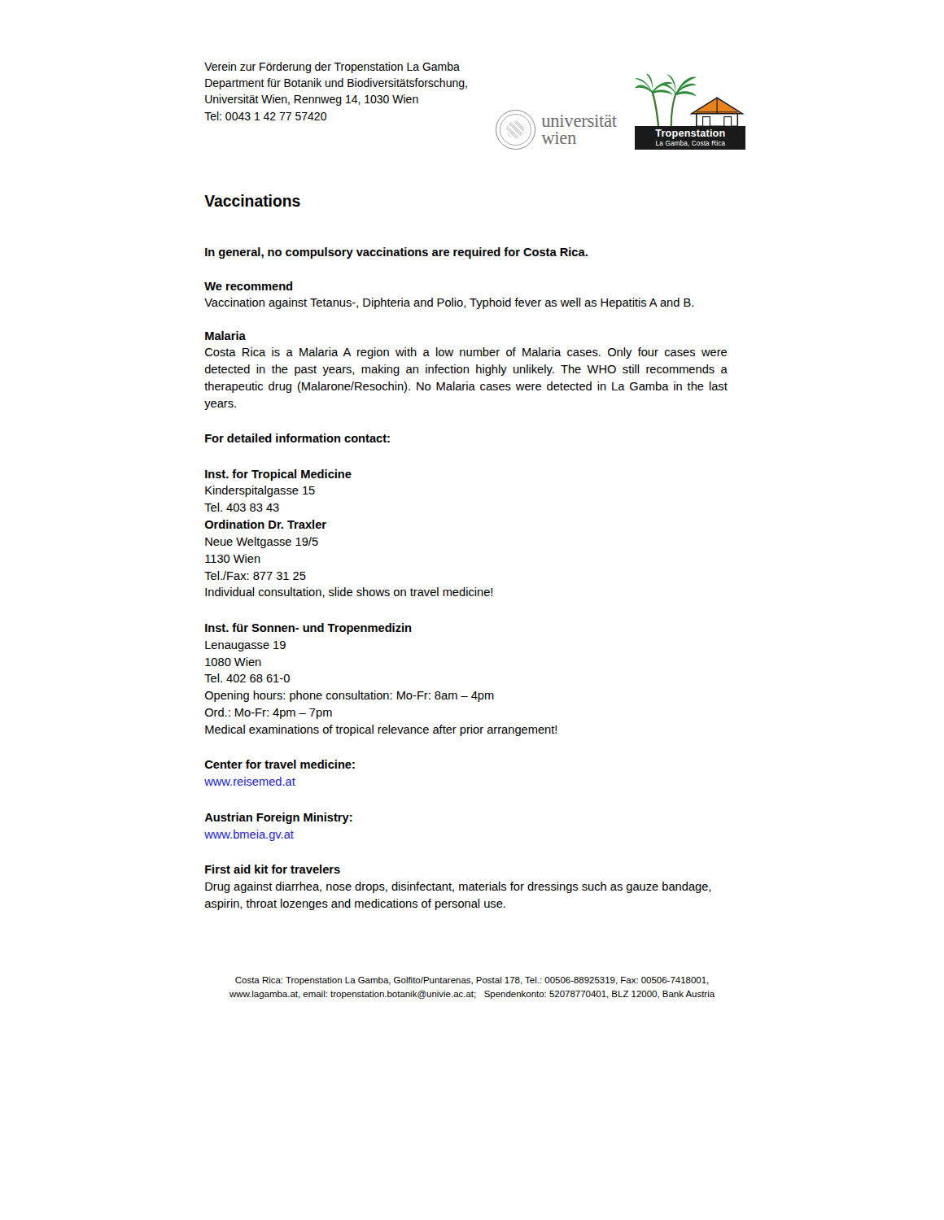Verein zur Förderung der Tropenstation La Gamba
Department für Botanik und Biodiversitätsforschung,
Universität Wien, Rennweg 14, 1030 Wien
Tel: 0043 1 42 77 57420
universität
wien
Tropenstation La Gamba, Costa Rica
Vaccinations
In general, no compulsory vaccinations are required for Costa Rica.
We recommend
Vaccination against Tetanus-, Diphteria and Polio, Typhoid fever as well as Hepatitis A and B.
Malaria
Costa Rica is a Malaria A region with a low number of Malaria cases. Only four cases were detected in the past years, making an infection highly unlikely. The WHO still recommends a therapeutic drug (Malarone/Resochin). No Malaria cases were detected in La Gamba in the last years.
For detailed information contact:
Inst. for Tropical Medicine
Kinderspitalgasse 15
Tel. 403 83 43
Ordination Dr. Traxler
Neue Weltgasse 19/5
1130 Wien
Tel./Fax: 877 31 25
Individual consultation, slide shows on travel medicine!
Inst. für Sonnen- und Tropenmedizin
Lenaugasse 19
1080 Wien
Tel. 402 68 61-0
Opening hours: phone consultation: Mo-Fr: 8am – 4pm
Ord.: Mo-Fr: 4pm – 7pm
Medical examinations of tropical relevance after prior arrangement!
Center for travel medicine:
www.reisemed.at
Austrian Foreign Ministry:
www.bmeia.gv.at
First aid kit for travelers
Drug against diarrhea, nose drops, disinfectant, materials for dressings such as gauze bandage, aspirin, throat lozenges and medications of personal use.
Costa Rica: Tropenstation La Gamba, Golfito/Puntarenas, Postal 178, Tel.: 00506-88925319, Fax: 00506-7418001, www.lagamba.at, email: tropenstation.botanik@univie.ac.at; Spendenkonto: 52078770401, BLZ 12000, Bank Austria